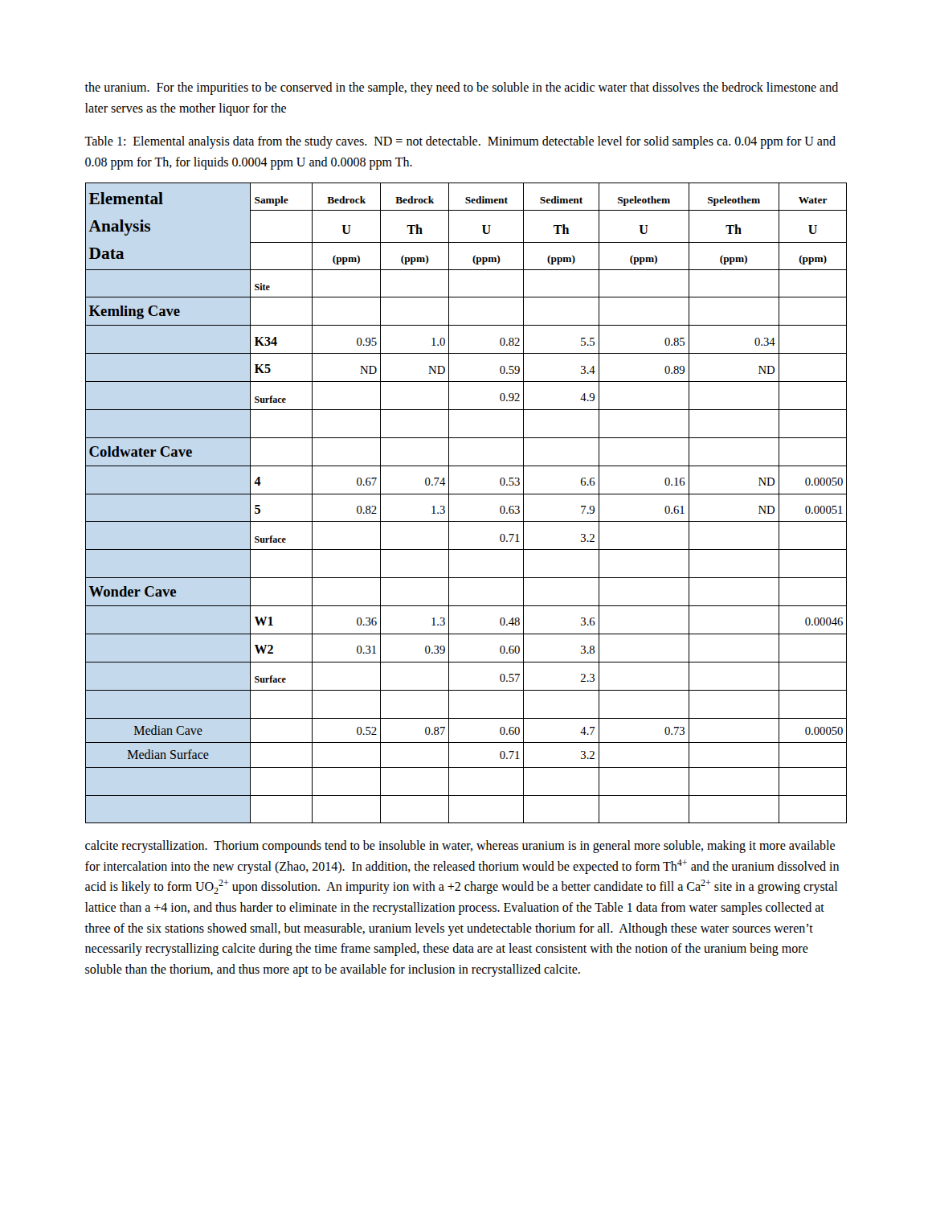the uranium. For the impurities to be conserved in the sample, they need to be soluble in the acidic water that dissolves the bedrock limestone and later serves as the mother liquor for the
Table 1: Elemental analysis data from the study caves. ND = not detectable. Minimum detectable level for solid samples ca. 0.04 ppm for U and 0.08 ppm for Th, for liquids 0.0004 ppm U and 0.0008 ppm Th.
| Elemental Analysis Data | Sample | Bedrock | Bedrock | Sediment | Sediment | Speleothem | Speleothem | Water |
| | U | Th | U | Th | U | Th | U |
| | (ppm) | (ppm) | (ppm) | (ppm) | (ppm) | (ppm) | (ppm) |
| | Site | | | | | | | |
| Kemling Cave | | | | | | | | |
| | K34 | 0.95 | 1.0 | 0.82 | 5.5 | 0.85 | 0.34 | |
| | K5 | ND | ND | 0.59 | 3.4 | 0.89 | ND | |
| | Surface | | | 0.92 | 4.9 | | | |
| Coldwater Cave | | | | | | | | |
| | 4 | 0.67 | 0.74 | 0.53 | 6.6 | 0.16 | ND | 0.00050 |
| | 5 | 0.82 | 1.3 | 0.63 | 7.9 | 0.61 | ND | 0.00051 |
| | Surface | | | 0.71 | 3.2 | | | |
| Wonder Cave | | | | | | | | |
| | W1 | 0.36 | 1.3 | 0.48 | 3.6 | | | 0.00046 |
| | W2 | 0.31 | 0.39 | 0.60 | 3.8 | | | |
| | Surface | | | 0.57 | 2.3 | | | |
| Median Cave | | 0.52 | 0.87 | 0.60 | 4.7 | 0.73 | | 0.00050 |
| Median Surface | | | | 0.71 | 3.2 | | | |
calcite recrystallization. Thorium compounds tend to be insoluble in water, whereas uranium is in general more soluble, making it more available for intercalation into the new crystal (Zhao, 2014). In addition, the released thorium would be expected to form Th4+ and the uranium dissolved in acid is likely to form UO22+ upon dissolution. An impurity ion with a +2 charge would be a better candidate to fill a Ca2+ site in a growing crystal lattice than a +4 ion, and thus harder to eliminate in the recrystallization process. Evaluation of the Table 1 data from water samples collected at three of the six stations showed small, but measurable, uranium levels yet undetectable thorium for all. Although these water sources weren’t necessarily recrystallizing calcite during the time frame sampled, these data are at least consistent with the notion of the uranium being more soluble than the thorium, and thus more apt to be available for inclusion in recrystallized calcite.